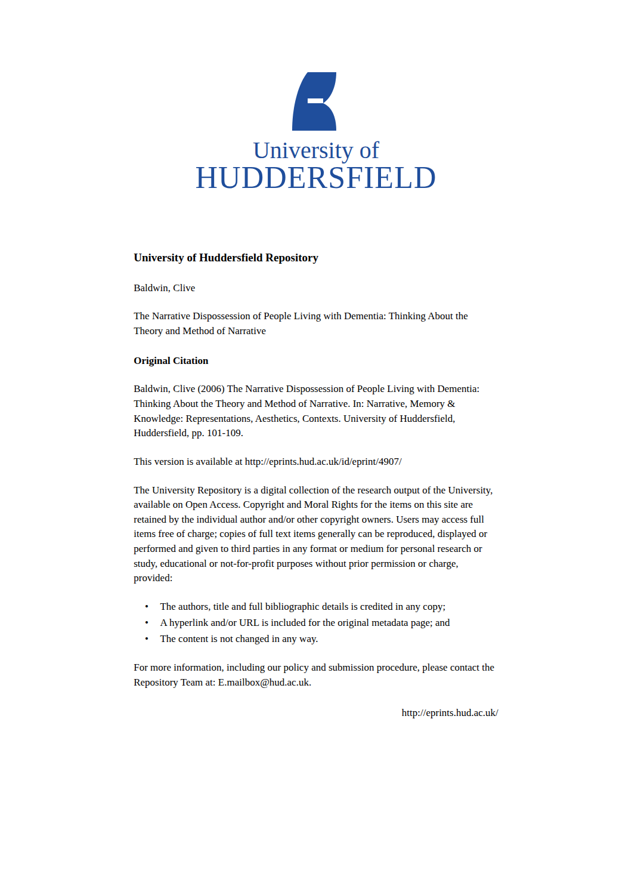University of HUDDERSFIELD
University of Huddersfield Repository
Baldwin, Clive
The Narrative Dispossession of People Living with Dementia: Thinking About the Theory and Method of Narrative
Original Citation
Baldwin, Clive (2006) The Narrative Dispossession of People Living with Dementia: Thinking About the Theory and Method of Narrative. In: Narrative, Memory & Knowledge: Representations, Aesthetics, Contexts. University of Huddersfield, Huddersfield, pp. 101-109.
This version is available at http://eprints.hud.ac.uk/id/eprint/4907/
The University Repository is a digital collection of the research output of the University, available on Open Access. Copyright and Moral Rights for the items on this site are retained by the individual author and/or other copyright owners. Users may access full items free of charge; copies of full text items generally can be reproduced, displayed or performed and given to third parties in any format or medium for personal research or study, educational or not-for-profit purposes without prior permission or charge, provided:
The authors, title and full bibliographic details is credited in any copy;
A hyperlink and/or URL is included for the original metadata page; and
The content is not changed in any way.
For more information, including our policy and submission procedure, please contact the Repository Team at: E.mailbox@hud.ac.uk.
http://eprints.hud.ac.uk/